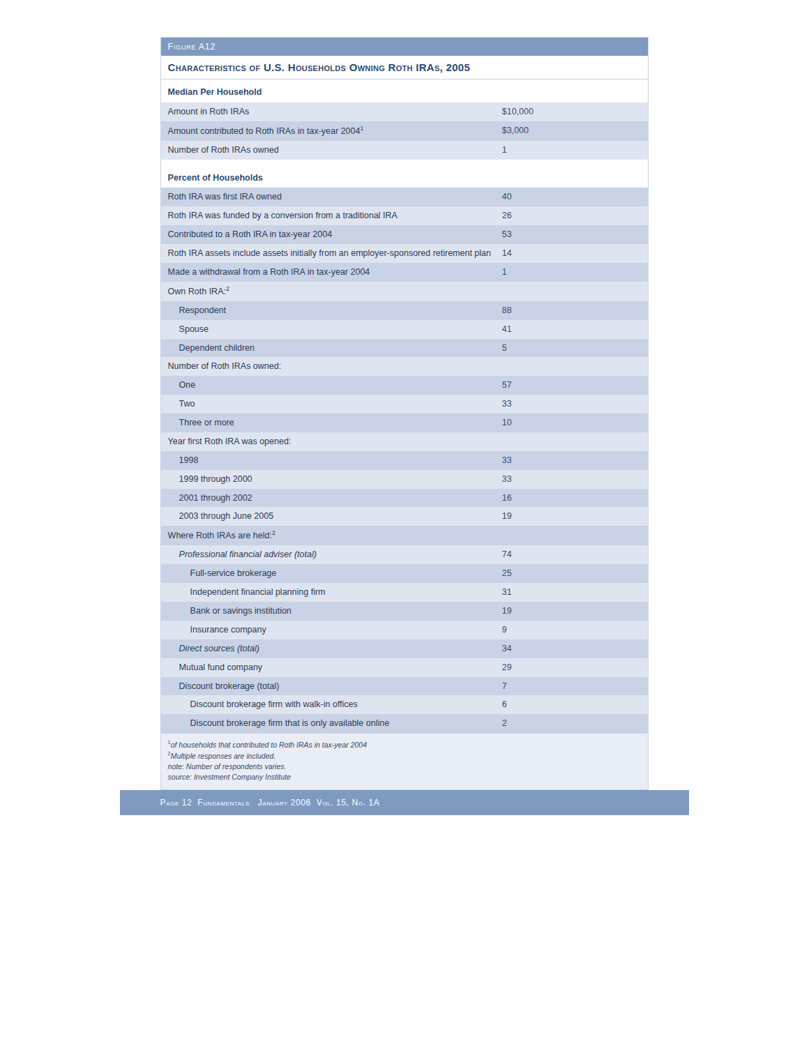Figure A12
Characteristics of U.S. Households Owning Roth IRAs, 2005
| Median Per Household |
| Amount in Roth IRAs | $10,000 |
| Amount contributed to Roth IRAs in tax-year 2004 1 | $3,000 |
| Number of Roth IRAs owned | 1 |
| Percent of Households |
| Roth IRA was first IRA owned | 40 |
| Roth IRA was funded by a conversion from a traditional IRA | 26 |
| Contributed to a Roth IRA in tax-year 2004 | 53 |
| Roth IRA assets include assets initially from an employer-sponsored retirement plan | 14 |
| Made a withdrawal from a Roth IRA in tax-year 2004 | 1 |
| Own Roth IRA: 2 | |
| Respondent | 88 |
| Spouse | 41 |
| Dependent children | 5 |
| Number of Roth IRAs owned: | |
| One | 57 |
| Two | 33 |
| Three or more | 10 |
| Year first Roth IRA was opened: | |
| 1998 | 33 |
| 1999 through 2000 | 33 |
| 2001 through 2002 | 16 |
| 2003 through June 2005 | 19 |
| Where Roth IRAs are held: 2 | |
| Professional financial adviser (total) | 74 |
| Full-service brokerage | 25 |
| Independent financial planning firm | 31 |
| Bank or savings institution | 19 |
| Insurance company | 9 |
| Direct sources (total) | 34 |
| Mutual fund company | 29 |
| Discount brokerage (total) | 7 |
| Discount brokerage firm with walk-in offices | 6 |
| Discount brokerage firm that is only available online | 2 |
1of households that contributed to Roth IRAs in tax-year 2004
2Multiple responses are included.
note: Number of respondents varies.
source: Investment Company Institute
Page 12 Fundamentals January 2006 Vol. 15, No. 1A